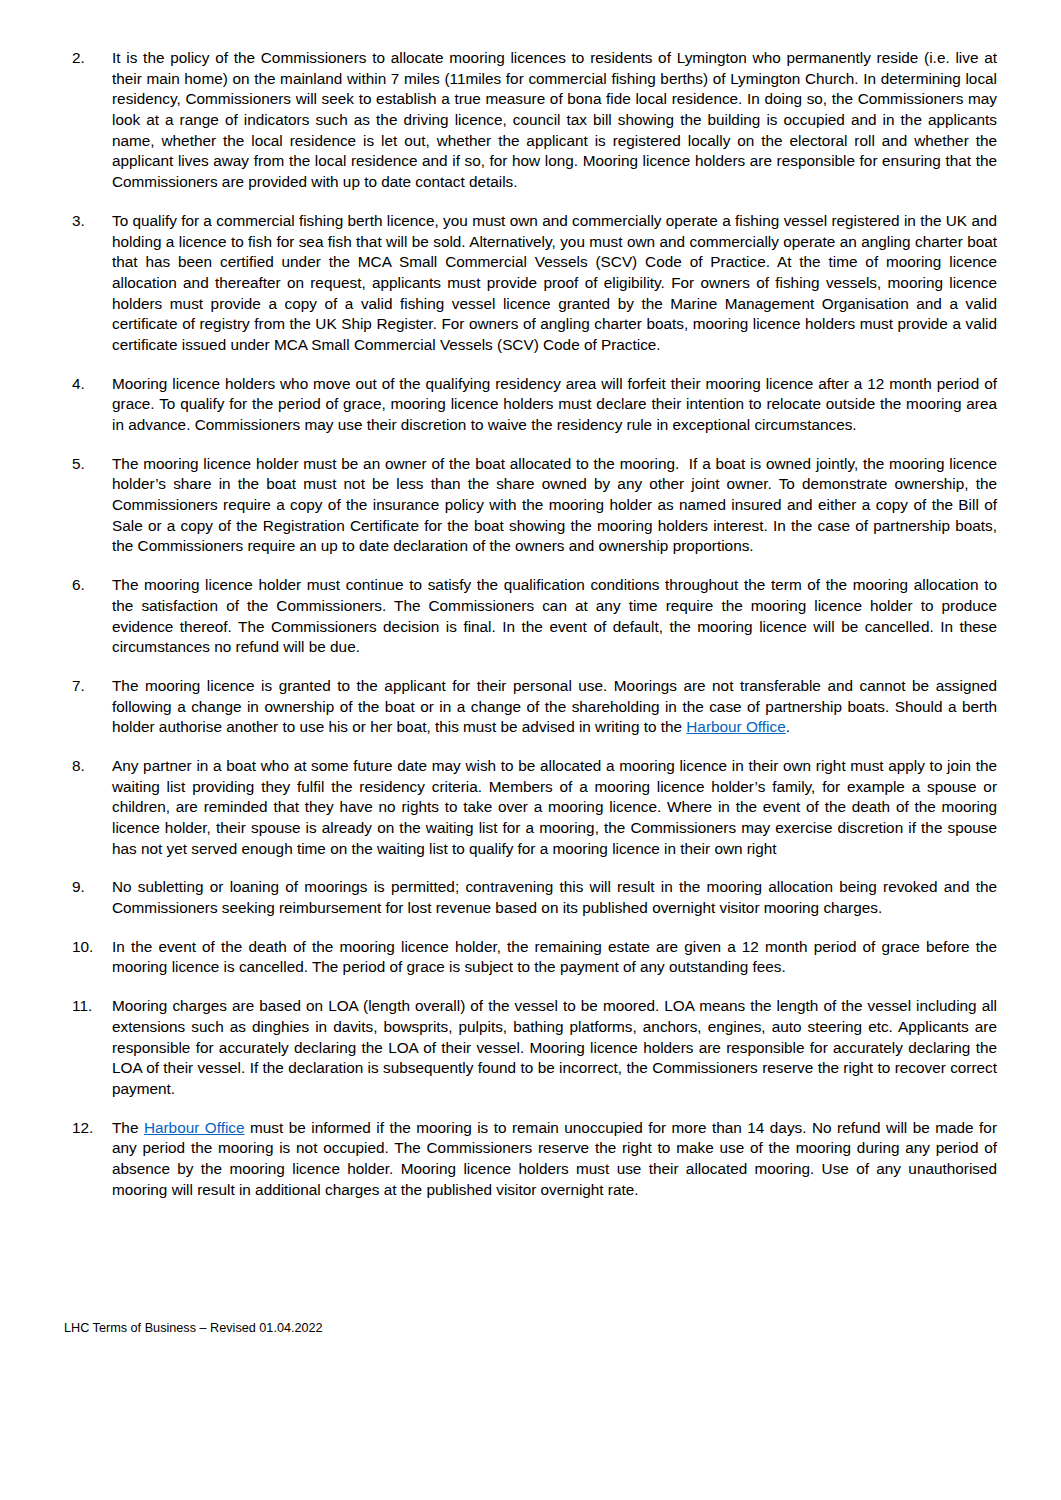It is the policy of the Commissioners to allocate mooring licences to residents of Lymington who permanently reside (i.e. live at their main home) on the mainland within 7 miles (11miles for commercial fishing berths) of Lymington Church. In determining local residency, Commissioners will seek to establish a true measure of bona fide local residence. In doing so, the Commissioners may look at a range of indicators such as the driving licence, council tax bill showing the building is occupied and in the applicants name, whether the local residence is let out, whether the applicant is registered locally on the electoral roll and whether the applicant lives away from the local residence and if so, for how long. Mooring licence holders are responsible for ensuring that the Commissioners are provided with up to date contact details.
To qualify for a commercial fishing berth licence, you must own and commercially operate a fishing vessel registered in the UK and holding a licence to fish for sea fish that will be sold. Alternatively, you must own and commercially operate an angling charter boat that has been certified under the MCA Small Commercial Vessels (SCV) Code of Practice. At the time of mooring licence allocation and thereafter on request, applicants must provide proof of eligibility. For owners of fishing vessels, mooring licence holders must provide a copy of a valid fishing vessel licence granted by the Marine Management Organisation and a valid certificate of registry from the UK Ship Register. For owners of angling charter boats, mooring licence holders must provide a valid certificate issued under MCA Small Commercial Vessels (SCV) Code of Practice.
Mooring licence holders who move out of the qualifying residency area will forfeit their mooring licence after a 12 month period of grace. To qualify for the period of grace, mooring licence holders must declare their intention to relocate outside the mooring area in advance. Commissioners may use their discretion to waive the residency rule in exceptional circumstances.
The mooring licence holder must be an owner of the boat allocated to the mooring. If a boat is owned jointly, the mooring licence holder’s share in the boat must not be less than the share owned by any other joint owner. To demonstrate ownership, the Commissioners require a copy of the insurance policy with the mooring holder as named insured and either a copy of the Bill of Sale or a copy of the Registration Certificate for the boat showing the mooring holders interest. In the case of partnership boats, the Commissioners require an up to date declaration of the owners and ownership proportions.
The mooring licence holder must continue to satisfy the qualification conditions throughout the term of the mooring allocation to the satisfaction of the Commissioners. The Commissioners can at any time require the mooring licence holder to produce evidence thereof. The Commissioners decision is final. In the event of default, the mooring licence will be cancelled. In these circumstances no refund will be due.
The mooring licence is granted to the applicant for their personal use. Moorings are not transferable and cannot be assigned following a change in ownership of the boat or in a change of the shareholding in the case of partnership boats. Should a berth holder authorise another to use his or her boat, this must be advised in writing to the Harbour Office.
Any partner in a boat who at some future date may wish to be allocated a mooring licence in their own right must apply to join the waiting list providing they fulfil the residency criteria. Members of a mooring licence holder’s family, for example a spouse or children, are reminded that they have no rights to take over a mooring licence. Where in the event of the death of the mooring licence holder, their spouse is already on the waiting list for a mooring, the Commissioners may exercise discretion if the spouse has not yet served enough time on the waiting list to qualify for a mooring licence in their own right
No subletting or loaning of moorings is permitted; contravening this will result in the mooring allocation being revoked and the Commissioners seeking reimbursement for lost revenue based on its published overnight visitor mooring charges.
In the event of the death of the mooring licence holder, the remaining estate are given a 12 month period of grace before the mooring licence is cancelled. The period of grace is subject to the payment of any outstanding fees.
Mooring charges are based on LOA (length overall) of the vessel to be moored. LOA means the length of the vessel including all extensions such as dinghies in davits, bowsprits, pulpits, bathing platforms, anchors, engines, auto steering etc. Applicants are responsible for accurately declaring the LOA of their vessel. Mooring licence holders are responsible for accurately declaring the LOA of their vessel. If the declaration is subsequently found to be incorrect, the Commissioners reserve the right to recover correct payment.
The Harbour Office must be informed if the mooring is to remain unoccupied for more than 14 days. No refund will be made for any period the mooring is not occupied. The Commissioners reserve the right to make use of the mooring during any period of absence by the mooring licence holder. Mooring licence holders must use their allocated mooring. Use of any unauthorised mooring will result in additional charges at the published visitor overnight rate.
LHC Terms of Business – Revised 01.04.2022